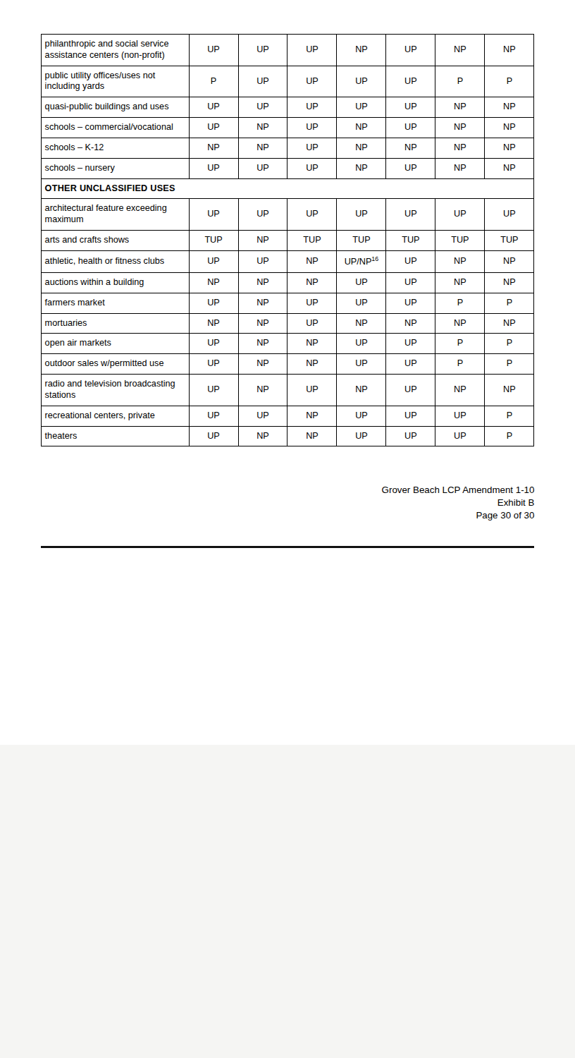| philanthropic and social service assistance centers (non-profit) | UP | UP | UP | NP | UP | NP | NP |
| public utility offices/uses not including yards | P | UP | UP | UP | UP | P | P |
| quasi-public buildings and uses | UP | UP | UP | UP | UP | NP | NP |
| schools – commercial/vocational | UP | NP | UP | NP | UP | NP | NP |
| schools – K-12 | NP | NP | UP | NP | NP | NP | NP |
| schools – nursery | UP | UP | UP | NP | UP | NP | NP |
| OTHER UNCLASSIFIED USES |
| architectural feature exceeding maximum | UP | UP | UP | UP | UP | UP | UP |
| arts and crafts shows | TUP | NP | TUP | TUP | TUP | TUP | TUP |
| athletic, health or fitness clubs | UP | UP | NP | UP/NP 16 | UP | NP | NP |
| auctions within a building | NP | NP | NP | UP | UP | NP | NP |
| farmers market | UP | NP | UP | UP | UP | P | P |
| mortuaries | NP | NP | UP | NP | NP | NP | NP |
| open air markets | UP | NP | NP | UP | UP | P | P |
| outdoor sales w/permitted use | UP | NP | NP | UP | UP | P | P |
| radio and television broadcasting stations | UP | NP | UP | NP | UP | NP | NP |
| recreational centers, private | UP | UP | NP | UP | UP | UP | P |
| theaters | UP | NP | NP | UP | UP | UP | P |
Grover Beach LCP Amendment 1-10
Exhibit B
Page 30 of 30